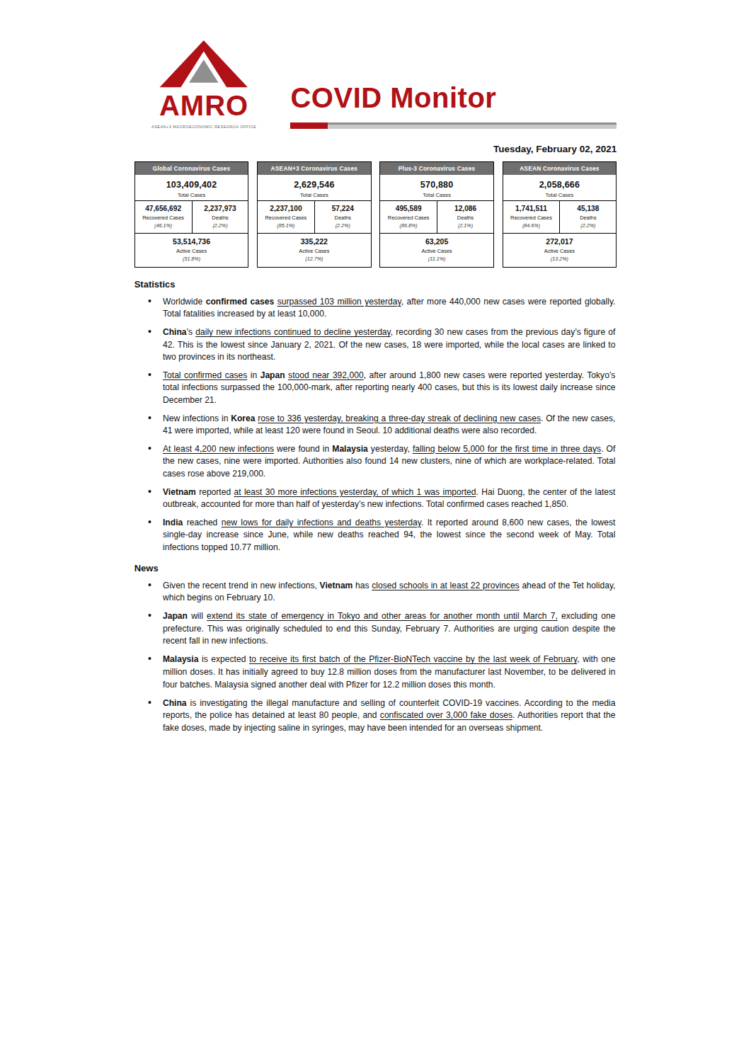AMRO ASEAN+3 Macroeconomic Research Office
COVID Monitor
Tuesday, February 02, 2021
Global Coronavirus Cases
103,409,402
Total Cases
47,656,692
Recovered Cases
(46.1%)
2,237,973
Deaths
(2.2%)
53,514,736
Active Cases
(51.8%)
ASEAN+3 Coronavirus Cases
2,629,546
Total Cases
2,237,100
Recovered Cases
(85.1%)
57,224
Deaths
(2.2%)
335,222
Active Cases
(12.7%)
Plus-3 Coronavirus Cases
570,880
Total Cases
495,589
Recovered Cases
(86.8%)
12,086
Deaths
(2.1%)
63,205
Active Cases
(11.1%)
ASEAN Coronavirus Cases
2,058,666
Total Cases
1,741,511
Recovered Cases
(84.6%)
45,138
Deaths
(2.2%)
272,017
Active Cases
(13.2%)
Statistics
Worldwide confirmed cases surpassed 103 million yesterday, after more 440,000 new cases were reported globally. Total fatalities increased by at least 10,000.
China’s daily new infections continued to decline yesterday, recording 30 new cases from the previous day’s figure of 42. This is the lowest since January 2, 2021. Of the new cases, 18 were imported, while the local cases are linked to two provinces in its northeast.
Total confirmed cases in Japan stood near 392,000, after around 1,800 new cases were reported yesterday. Tokyo’s total infections surpassed the 100,000-mark, after reporting nearly 400 cases, but this is its lowest daily increase since December 21.
New infections in Korea rose to 336 yesterday, breaking a three-day streak of declining new cases. Of the new cases, 41 were imported, while at least 120 were found in Seoul. 10 additional deaths were also recorded.
At least 4,200 new infections were found in Malaysia yesterday, falling below 5,000 for the first time in three days. Of the new cases, nine were imported. Authorities also found 14 new clusters, nine of which are workplace-related. Total cases rose above 219,000.
Vietnam reported at least 30 more infections yesterday, of which 1 was imported. Hai Duong, the center of the latest outbreak, accounted for more than half of yesterday’s new infections. Total confirmed cases reached 1,850.
India reached new lows for daily infections and deaths yesterday. It reported around 8,600 new cases, the lowest single-day increase since June, while new deaths reached 94, the lowest since the second week of May. Total infections topped 10.77 million.
News
Given the recent trend in new infections, Vietnam has closed schools in at least 22 provinces ahead of the Tet holiday, which begins on February 10.
Japan will extend its state of emergency in Tokyo and other areas for another month until March 7, excluding one prefecture. This was originally scheduled to end this Sunday, February 7. Authorities are urging caution despite the recent fall in new infections.
Malaysia is expected to receive its first batch of the Pfizer-BioNTech vaccine by the last week of February, with one million doses. It has initially agreed to buy 12.8 million doses from the manufacturer last November, to be delivered in four batches. Malaysia signed another deal with Pfizer for 12.2 million doses this month.
China is investigating the illegal manufacture and selling of counterfeit COVID-19 vaccines. According to the media reports, the police has detained at least 80 people, and confiscated over 3,000 fake doses. Authorities report that the fake doses, made by injecting saline in syringes, may have been intended for an overseas shipment.